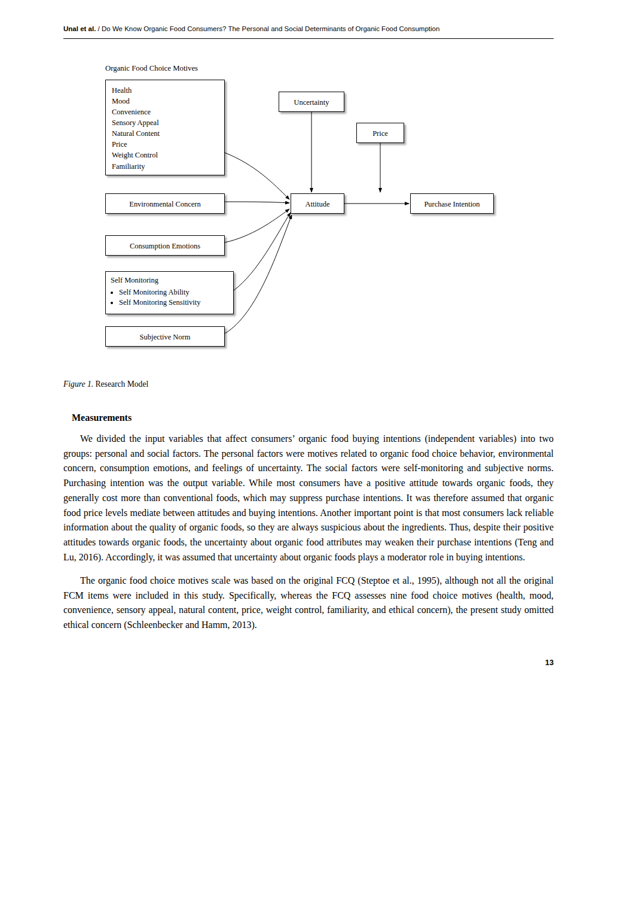Unal et al. / Do We Know Organic Food Consumers? The Personal and Social Determinants of Organic Food Consumption
Organic Food Choice Motives
Health
Mood
Convenience
Sensory Appeal
Natural Content
Price
Weight Control
Familiarity
Uncertainty
Price
Environmental Concern
Attitude
Purchase Intention
Consumption Emotions
Self Monitoring
Self Monitoring Ability
Self Monitoring Sensitivity
Subjective Norm
Figure 1. Research Model
Measurements
We divided the input variables that affect consumers’ organic food buying intentions (independent variables) into two groups: personal and social factors. The personal factors were motives related to organic food choice behavior, environmental concern, consumption emotions, and feelings of uncertainty. The social factors were self-monitoring and subjective norms. Purchasing intention was the output variable. While most consumers have a positive attitude towards organic foods, they generally cost more than conventional foods, which may suppress purchase intentions. It was therefore assumed that organic food price levels mediate between attitudes and buying intentions. Another important point is that most consumers lack reliable information about the quality of organic foods, so they are always suspicious about the ingredients. Thus, despite their positive attitudes towards organic foods, the uncertainty about organic food attributes may weaken their purchase intentions (Teng and Lu, 2016). Accordingly, it was assumed that uncertainty about organic foods plays a moderator role in buying intentions.
The organic food choice motives scale was based on the original FCQ (Steptoe et al., 1995), although not all the original FCM items were included in this study. Specifically, whereas the FCQ assesses nine food choice motives (health, mood, convenience, sensory appeal, natural content, price, weight control, familiarity, and ethical concern), the present study omitted ethical concern (Schleenbecker and Hamm, 2013).
13